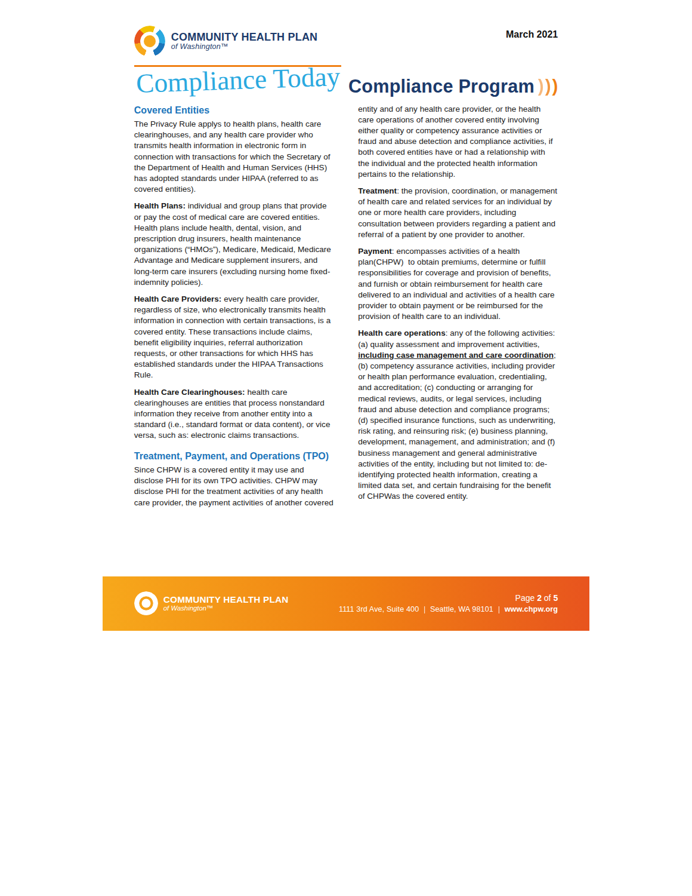Community Health Plan
of Washington™
March 2021
Compliance Today
Compliance Program
)))
Covered Entities
The Privacy Rule applys to health plans, health care clearinghouses, and any health care provider who transmits health information in electronic form in connection with transactions for which the Secretary of the Department of Health and Human Services (HHS) has adopted standards under HIPAA (referred to as covered entities).
Health Plans: individual and group plans that provide or pay the cost of medical care are covered entities. Health plans include health, dental, vision, and prescription drug insurers, health maintenance organizations (“HMOs”), Medicare, Medicaid, Medicare Advantage and Medicare supplement insurers, and long-term care insurers (excluding nursing home fixed-indemnity policies).
Health Care Providers: every health care provider, regardless of size, who electronically transmits health information in connection with certain transactions, is a covered entity. These transactions include claims, benefit eligibility inquiries, referral authorization requests, or other transactions for which HHS has established standards under the HIPAA Transactions Rule.
Health Care Clearinghouses: health care clearinghouses are entities that process nonstandard information they receive from another entity into a standard (i.e., standard format or data content), or vice versa, such as: electronic claims transactions.
Treatment, Payment, and Operations (TPO)
Since CHPW is a covered entity it may use and disclose PHI for its own TPO activities. CHPW may disclose PHI for the treatment activities of any health care provider, the payment activities of another covered entity and of any health care provider, or the health care operations of another covered entity involving either quality or competency assurance activities or fraud and abuse detection and compliance activities, if both covered entities have or had a relationship with the individual and the protected health information pertains to the relationship.
Treatment: the provision, coordination, or management of health care and related services for an individual by one or more health care providers, including consultation between providers regarding a patient and referral of a patient by one provider to another.
Payment: encompasses activities of a health plan(CHPW) to obtain premiums, determine or fulfill responsibilities for coverage and provision of benefits, and furnish or obtain reimbursement for health care delivered to an individual and activities of a health care provider to obtain payment or be reimbursed for the provision of health care to an individual.
Health care operations: any of the following activities: (a) quality assessment and improvement activities, including case management and care coordination; (b) competency assurance activities, including provider or health plan performance evaluation, credentialing, and accreditation; (c) conducting or arranging for medical reviews, audits, or legal services, including fraud and abuse detection and compliance programs; (d) specified insurance functions, such as underwriting, risk rating, and reinsuring risk; (e) business planning, development, management, and administration; and (f) business management and general administrative activities of the entity, including but not limited to: de-identifying protected health information, creating a limited data set, and certain fundraising for the benefit of CHPWas the covered entity.
Community Health Plan
of Washington™
Page 2 of 5
1111 3rd Ave, Suite 400 | Seattle, WA 98101 | www.chpw.org